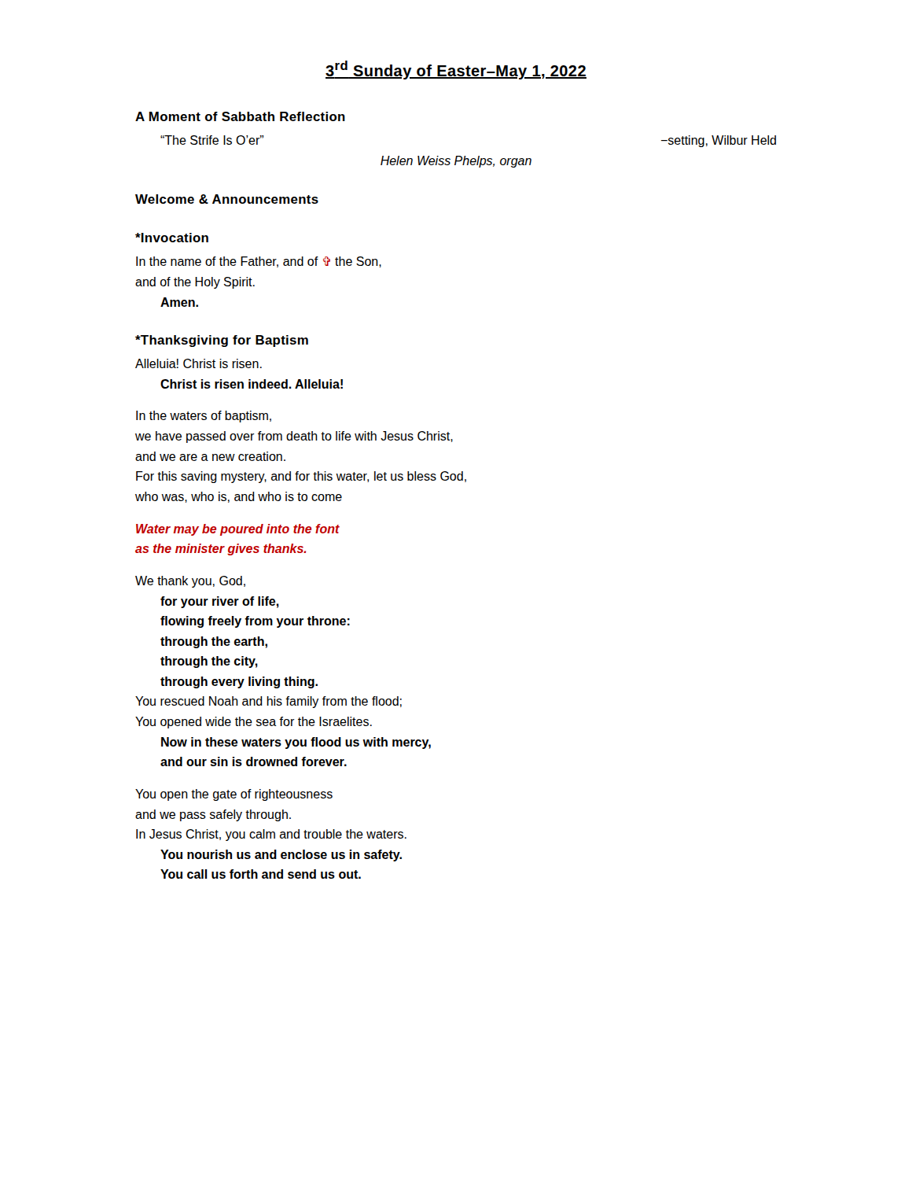3rd Sunday of Easter–May 1, 2022
A Moment of Sabbath Reflection
“The Strife Is O’er” −setting, Wilbur Held
Helen Weiss Phelps, organ
Welcome & Announcements
*Invocation
In the name of the Father, and of ✞ the Son,
and of the Holy Spirit.
Amen.
*Thanksgiving for Baptism
Alleluia! Christ is risen.
Christ is risen indeed. Alleluia!
In the waters of baptism,
we have passed over from death to life with Jesus Christ,
and we are a new creation.
For this saving mystery, and for this water, let us bless God,
who was, who is, and who is to come
Water may be poured into the font
as the minister gives thanks.
We thank you, God,
for your river of life,
flowing freely from your throne:
through the earth,
through the city,
through every living thing.
You rescued Noah and his family from the flood;
You opened wide the sea for the Israelites.
Now in these waters you flood us with mercy,
and our sin is drowned forever.
You open the gate of righteousness
and we pass safely through.
In Jesus Christ, you calm and trouble the waters.
You nourish us and enclose us in safety.
You call us forth and send us out.